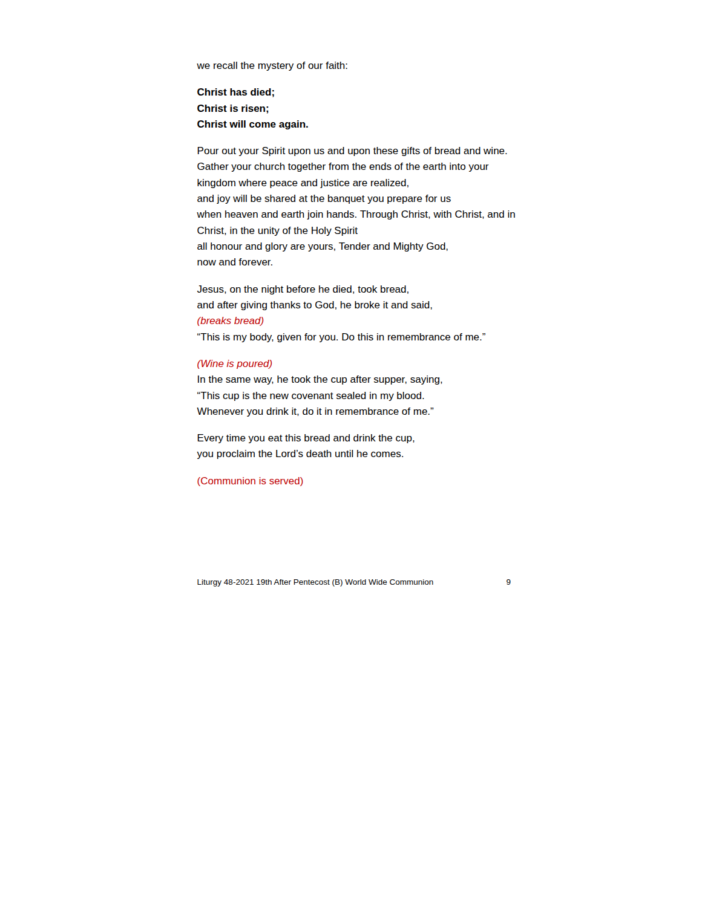we recall the mystery of our faith:
Christ has died;
Christ is risen;
Christ will come again.
Pour out your Spirit upon us and upon these gifts of bread and wine. Gather your church together from the ends of the earth into your kingdom where peace and justice are realized,
and joy will be shared at the banquet you prepare for us
when heaven and earth join hands. Through Christ, with Christ, and in Christ, in the unity of the Holy Spirit
all honour and glory are yours, Tender and Mighty God,
now and forever.
Jesus, on the night before he died, took bread,
and after giving thanks to God, he broke it and said,
(breaks bread)
“This is my body, given for you. Do this in remembrance of me.”
(Wine is poured)
In the same way, he took the cup after supper, saying,
“This cup is the new covenant sealed in my blood.
Whenever you drink it, do it in remembrance of me.”
Every time you eat this bread and drink the cup,
you proclaim the Lord’s death until he comes.
(Communion is served)
Liturgy 48-2021 19th After Pentecost (B) World Wide Communion 9